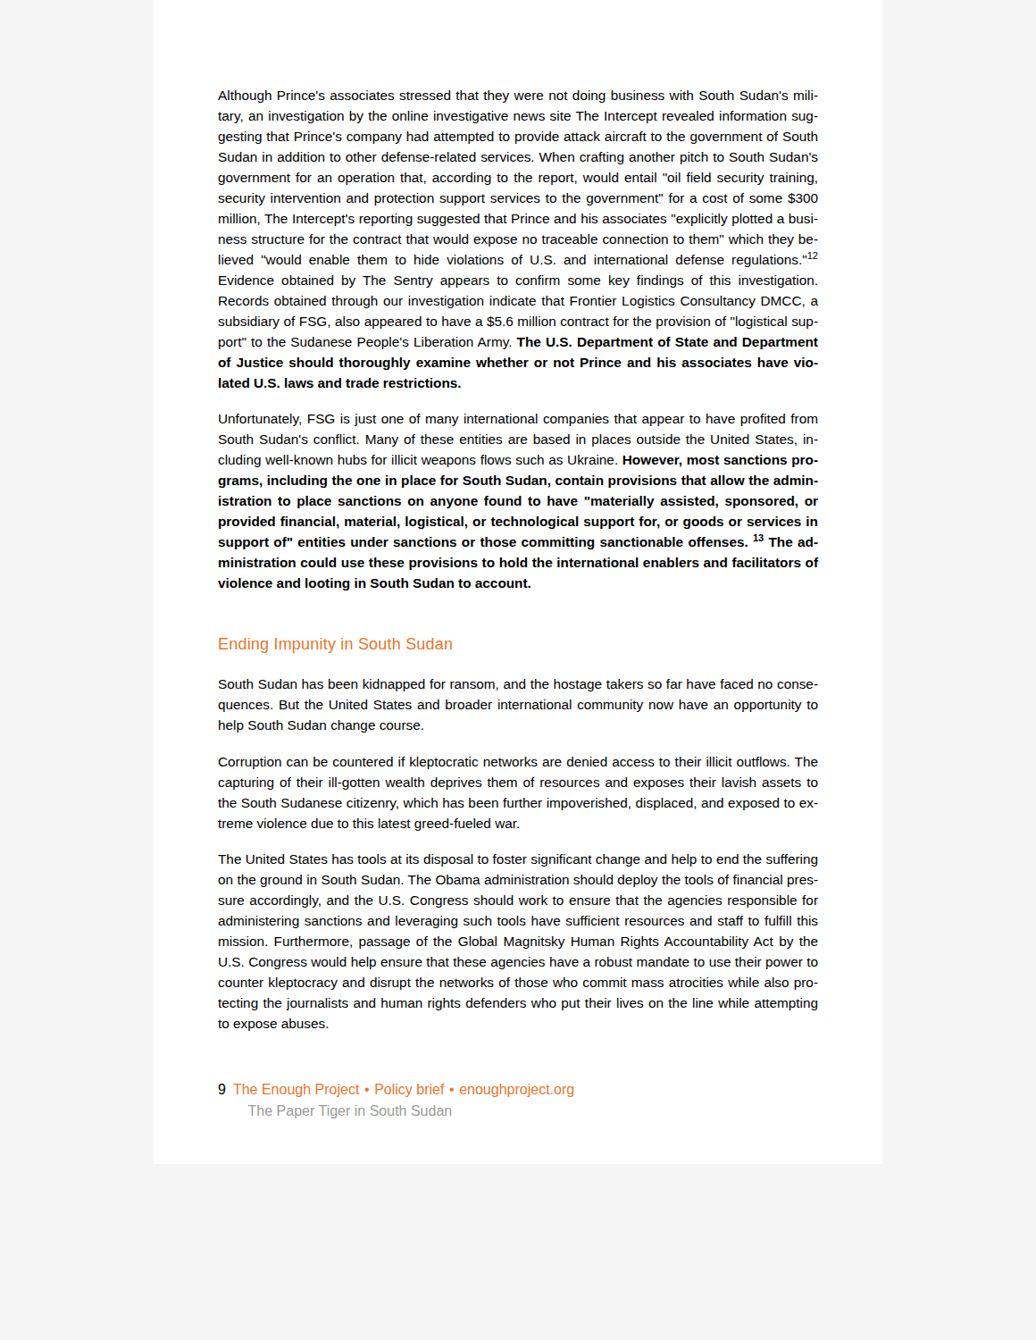Although Prince's associates stressed that they were not doing business with South Sudan's military, an investigation by the online investigative news site The Intercept revealed information suggesting that Prince's company had attempted to provide attack aircraft to the government of South Sudan in addition to other defense-related services. When crafting another pitch to South Sudan's government for an operation that, according to the report, would entail "oil field security training, security intervention and protection support services to the government" for a cost of some $300 million, The Intercept's reporting suggested that Prince and his associates "explicitly plotted a business structure for the contract that would expose no traceable connection to them" which they believed "would enable them to hide violations of U.S. and international defense regulations."12 Evidence obtained by The Sentry appears to confirm some key findings of this investigation. Records obtained through our investigation indicate that Frontier Logistics Consultancy DMCC, a subsidiary of FSG, also appeared to have a $5.6 million contract for the provision of "logistical support" to the Sudanese People's Liberation Army. The U.S. Department of State and Department of Justice should thoroughly examine whether or not Prince and his associates have violated U.S. laws and trade restrictions.
Unfortunately, FSG is just one of many international companies that appear to have profited from South Sudan's conflict. Many of these entities are based in places outside the United States, including well-known hubs for illicit weapons flows such as Ukraine. However, most sanctions programs, including the one in place for South Sudan, contain provisions that allow the administration to place sanctions on anyone found to have "materially assisted, sponsored, or provided financial, material, logistical, or technological support for, or goods or services in support of" entities under sanctions or those committing sanctionable offenses. 13 The administration could use these provisions to hold the international enablers and facilitators of violence and looting in South Sudan to account.
Ending Impunity in South Sudan
South Sudan has been kidnapped for ransom, and the hostage takers so far have faced no consequences. But the United States and broader international community now have an opportunity to help South Sudan change course.
Corruption can be countered if kleptocratic networks are denied access to their illicit outflows. The capturing of their ill-gotten wealth deprives them of resources and exposes their lavish assets to the South Sudanese citizenry, which has been further impoverished, displaced, and exposed to extreme violence due to this latest greed-fueled war.
The United States has tools at its disposal to foster significant change and help to end the suffering on the ground in South Sudan. The Obama administration should deploy the tools of financial pressure accordingly, and the U.S. Congress should work to ensure that the agencies responsible for administering sanctions and leveraging such tools have sufficient resources and staff to fulfill this mission. Furthermore, passage of the Global Magnitsky Human Rights Accountability Act by the U.S. Congress would help ensure that these agencies have a robust mandate to use their power to counter kleptocracy and disrupt the networks of those who commit mass atrocities while also protecting the journalists and human rights defenders who put their lives on the line while attempting to expose abuses.
9 The Enough Project•Policy brief•enoughproject.org The Paper Tiger in South Sudan